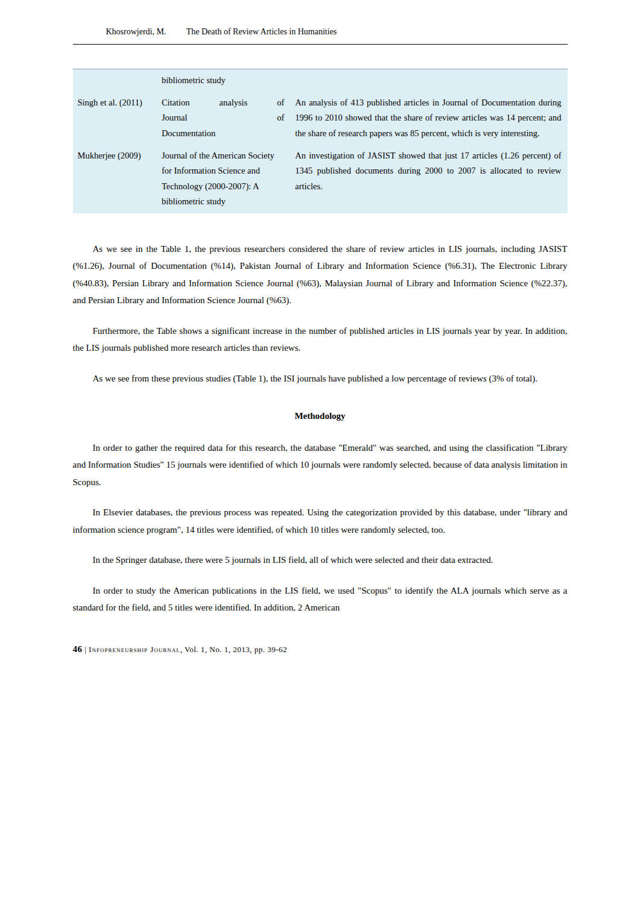Khosrowjerdi, M. The Death of Review Articles in Humanities
| | bibliometric study | |
| Singh et al. (2011) | Citation analysis of Journal of Documentation | An analysis of 413 published articles in Journal of Documentation during 1996 to 2010 showed that the share of review articles was 14 percent; and the share of research papers was 85 percent, which is very interesting. |
| Mukherjee (2009) | Journal of the American Society for Information Science and Technology (2000-2007): A bibliometric study | An investigation of JASIST showed that just 17 articles (1.26 percent) of 1345 published documents during 2000 to 2007 is allocated to review articles. |
As we see in the Table 1, the previous researchers considered the share of review articles in LIS journals, including JASIST (%1.26), Journal of Documentation (%14), Pakistan Journal of Library and Information Science (%6.31), The Electronic Library (%40.83), Persian Library and Information Science Journal (%63), Malaysian Journal of Library and Information Science (%22.37), and Persian Library and Information Science Journal (%63).
Furthermore, the Table shows a significant increase in the number of published articles in LIS journals year by year. In addition, the LIS journals published more research articles than reviews.
As we see from these previous studies (Table 1), the ISI journals have published a low percentage of reviews (3% of total).
Methodology
In order to gather the required data for this research, the database "Emerald" was searched, and using the classification "Library and Information Studies" 15 journals were identified of which 10 journals were randomly selected, because of data analysis limitation in Scopus.
In Elsevier databases, the previous process was repeated. Using the categorization provided by this database, under "library and information science program", 14 titles were identified, of which 10 titles were randomly selected, too.
In the Springer database, there were 5 journals in LIS field, all of which were selected and their data extracted.
In order to study the American publications in the LIS field, we used "Scopus" to identify the ALA journals which serve as a standard for the field, and 5 titles were identified. In addition, 2 American
46 | Infopreneurship Journal, Vol. 1, No. 1, 2013, pp. 39-62